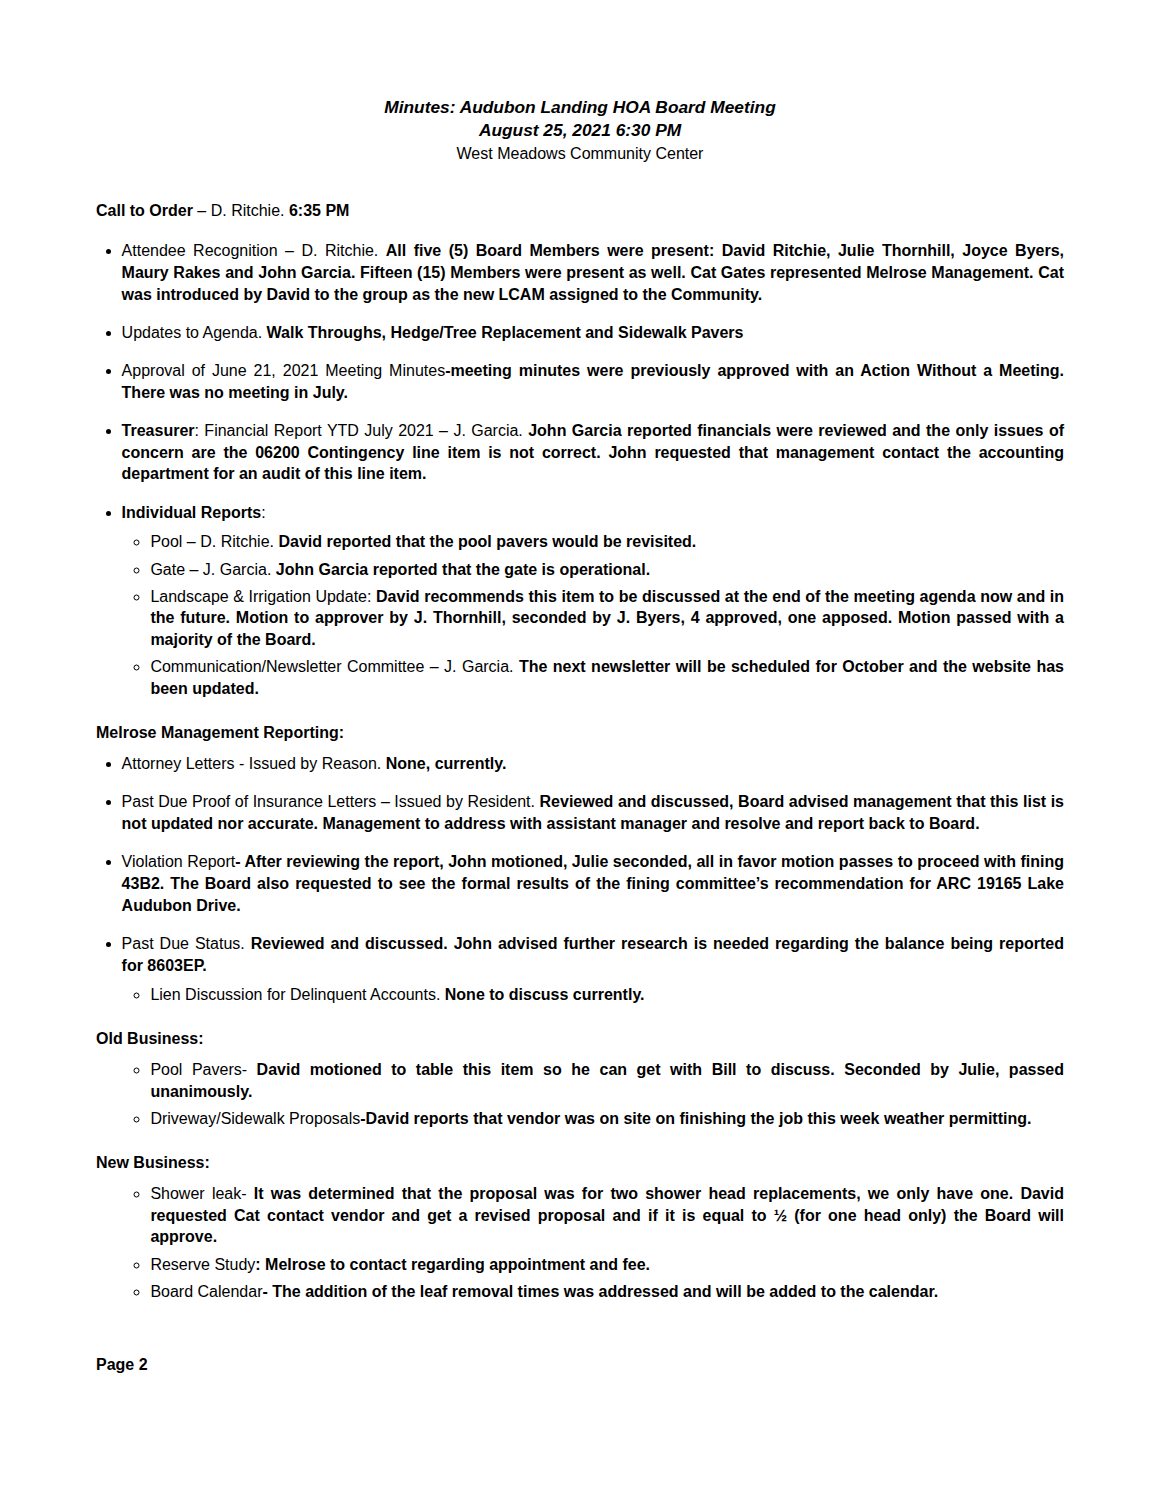Minutes: Audubon Landing HOA Board Meeting
August 25, 2021 6:30 PM
West Meadows Community Center
Call to Order – D. Ritchie. 6:35 PM
Attendee Recognition – D. Ritchie. All five (5) Board Members were present: David Ritchie, Julie Thornhill, Joyce Byers, Maury Rakes and John Garcia. Fifteen (15) Members were present as well. Cat Gates represented Melrose Management. Cat was introduced by David to the group as the new LCAM assigned to the Community.
Updates to Agenda. Walk Throughs, Hedge/Tree Replacement and Sidewalk Pavers
Approval of June 21, 2021 Meeting Minutes-meeting minutes were previously approved with an Action Without a Meeting. There was no meeting in July.
Treasurer: Financial Report YTD July 2021 – J. Garcia. John Garcia reported financials were reviewed and the only issues of concern are the 06200 Contingency line item is not correct. John requested that management contact the accounting department for an audit of this line item.
Individual Reports:
Pool – D. Ritchie. David reported that the pool pavers would be revisited.
Gate – J. Garcia. John Garcia reported that the gate is operational.
Landscape & Irrigation Update: David recommends this item to be discussed at the end of the meeting agenda now and in the future. Motion to approver by J. Thornhill, seconded by J. Byers, 4 approved, one apposed. Motion passed with a majority of the Board.
Communication/Newsletter Committee – J. Garcia. The next newsletter will be scheduled for October and the website has been updated.
Melrose Management Reporting:
Attorney Letters - Issued by Reason. None, currently.
Past Due Proof of Insurance Letters – Issued by Resident. Reviewed and discussed, Board advised management that this list is not updated nor accurate. Management to address with assistant manager and resolve and report back to Board.
Violation Report- After reviewing the report, John motioned, Julie seconded, all in favor motion passes to proceed with fining 43B2. The Board also requested to see the formal results of the fining committee’s recommendation for ARC 19165 Lake Audubon Drive.
Past Due Status. Reviewed and discussed. John advised further research is needed regarding the balance being reported for 8603EP.
Lien Discussion for Delinquent Accounts. None to discuss currently.
Old Business:
Pool Pavers- David motioned to table this item so he can get with Bill to discuss. Seconded by Julie, passed unanimously.
Driveway/Sidewalk Proposals-David reports that vendor was on site on finishing the job this week weather permitting.
New Business:
Shower leak- It was determined that the proposal was for two shower head replacements, we only have one. David requested Cat contact vendor and get a revised proposal and if it is equal to ½ (for one head only) the Board will approve.
Reserve Study: Melrose to contact regarding appointment and fee.
Board Calendar- The addition of the leaf removal times was addressed and will be added to the calendar.
Page 2